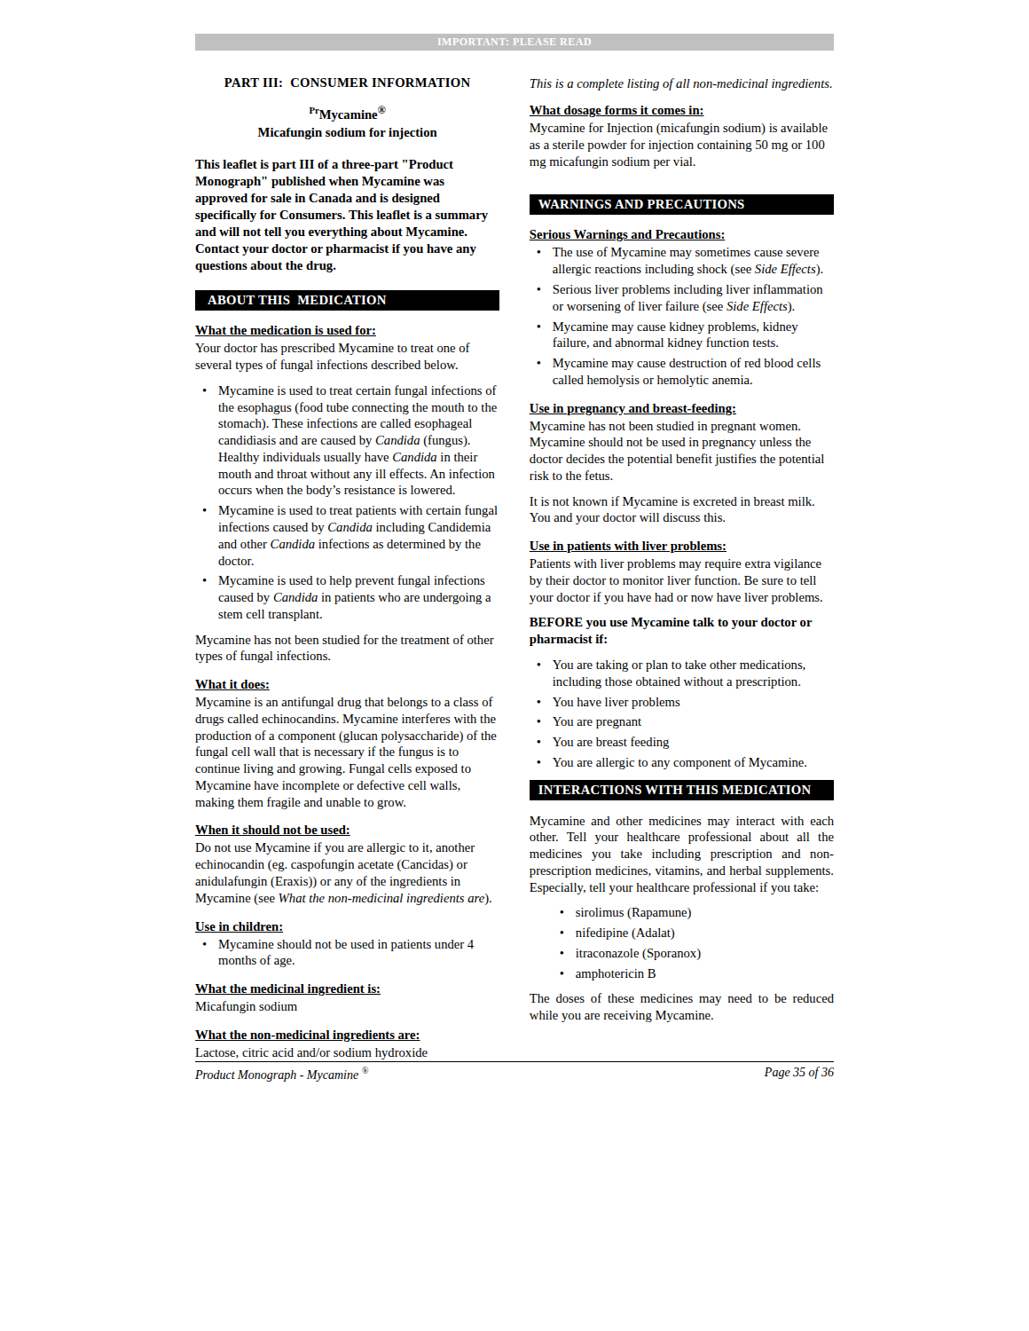IMPORTANT: PLEASE READ
PART III: CONSUMER INFORMATION
Pr Mycamine®
Micafungin sodium for injection
This leaflet is part III of a three-part "Product Monograph" published when Mycamine was approved for sale in Canada and is designed specifically for Consumers. This leaflet is a summary and will not tell you everything about Mycamine. Contact your doctor or pharmacist if you have any questions about the drug.
ABOUT THIS MEDICATION
What the medication is used for:
Your doctor has prescribed Mycamine to treat one of several types of fungal infections described below.
Mycamine is used to treat certain fungal infections of the esophagus (food tube connecting the mouth to the stomach). These infections are called esophageal candidiasis and are caused by Candida (fungus). Healthy individuals usually have Candida in their mouth and throat without any ill effects. An infection occurs when the body’s resistance is lowered.
Mycamine is used to treat patients with certain fungal infections caused by Candida including Candidemia and other Candida infections as determined by the doctor.
Mycamine is used to help prevent fungal infections caused by Candida in patients who are undergoing a stem cell transplant.
Mycamine has not been studied for the treatment of other types of fungal infections.
What it does:
Mycamine is an antifungal drug that belongs to a class of drugs called echinocandins. Mycamine interferes with the production of a component (glucan polysaccharide) of the fungal cell wall that is necessary if the fungus is to continue living and growing. Fungal cells exposed to Mycamine have incomplete or defective cell walls, making them fragile and unable to grow.
When it should not be used:
Do not use Mycamine if you are allergic to it, another echinocandin (eg. caspofungin acetate (Cancidas) or anidulafungin (Eraxis)) or any of the ingredients in Mycamine (see What the non-medicinal ingredients are).
Use in children:
Mycamine should not be used in patients under 4 months of age.
What the medicinal ingredient is:
Micafungin sodium
What the non-medicinal ingredients are:
Lactose, citric acid and/or sodium hydroxide
This is a complete listing of all non-medicinal ingredients.
What dosage forms it comes in:
Mycamine for Injection (micafungin sodium) is available as a sterile powder for injection containing 50 mg or 100 mg micafungin sodium per vial.
WARNINGS AND PRECAUTIONS
Serious Warnings and Precautions:
The use of Mycamine may sometimes cause severe allergic reactions including shock (see Side Effects).
Serious liver problems including liver inflammation or worsening of liver failure (see Side Effects).
Mycamine may cause kidney problems, kidney failure, and abnormal kidney function tests.
Mycamine may cause destruction of red blood cells called hemolysis or hemolytic anemia.
Use in pregnancy and breast-feeding:
Mycamine has not been studied in pregnant women. Mycamine should not be used in pregnancy unless the doctor decides the potential benefit justifies the potential risk to the fetus.
It is not known if Mycamine is excreted in breast milk. You and your doctor will discuss this.
Use in patients with liver problems:
Patients with liver problems may require extra vigilance by their doctor to monitor liver function. Be sure to tell your doctor if you have had or now have liver problems.
BEFORE you use Mycamine talk to your doctor or pharmacist if:
You are taking or plan to take other medications, including those obtained without a prescription.
You have liver problems
You are pregnant
You are breast feeding
You are allergic to any component of Mycamine.
INTERACTIONS WITH THIS MEDICATION
Mycamine and other medicines may interact with each other. Tell your healthcare professional about all the medicines you take including prescription and non-prescription medicines, vitamins, and herbal supplements. Especially, tell your healthcare professional if you take:
sirolimus (Rapamune)
nifedipine (Adalat)
itraconazole (Sporanox)
amphotericin B
The doses of these medicines may need to be reduced while you are receiving Mycamine.
Product Monograph - Mycamine ® Page 35 of 36